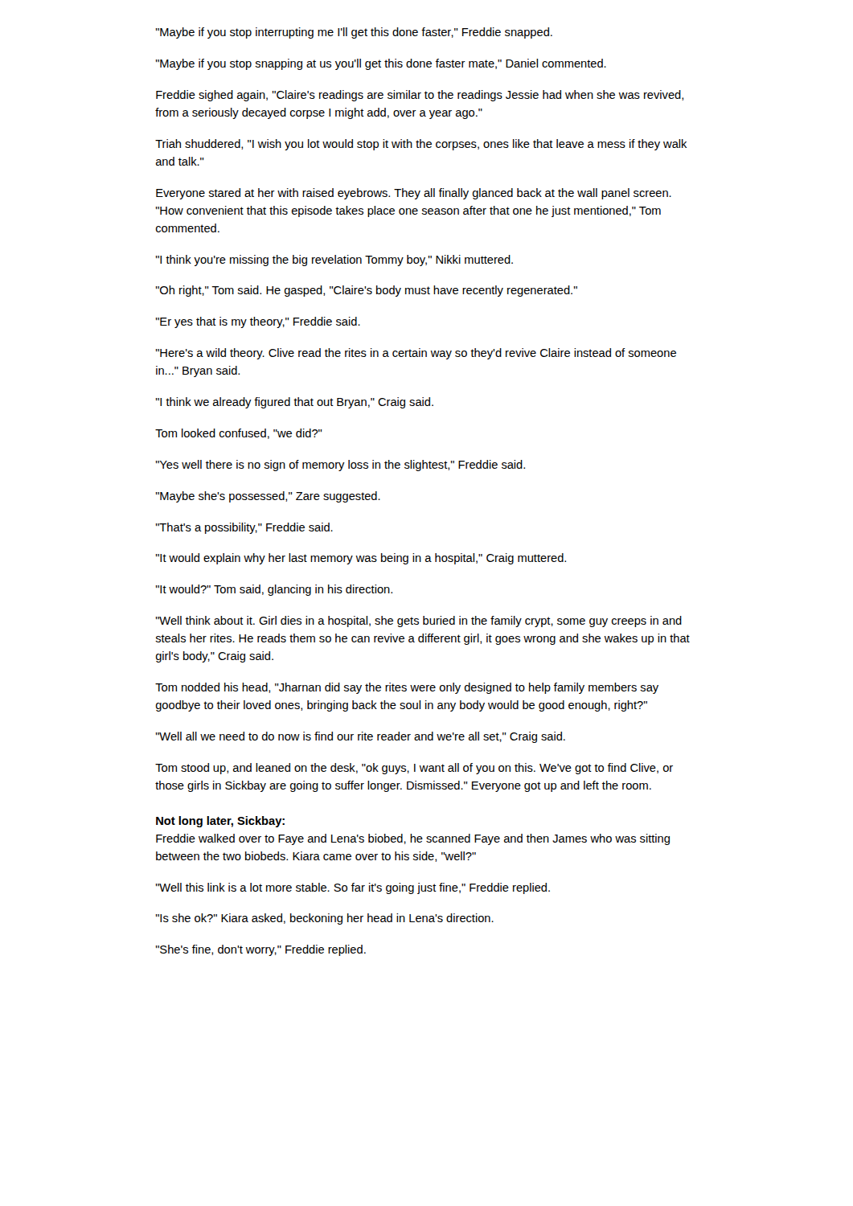"Maybe if you stop interrupting me I'll get this done faster," Freddie snapped.
"Maybe if you stop snapping at us you'll get this done faster mate," Daniel commented.
Freddie sighed again, "Claire's readings are similar to the readings Jessie had when she was revived, from a seriously decayed corpse I might add, over a year ago."
Triah shuddered, "I wish you lot would stop it with the corpses, ones like that leave a mess if they walk and talk."
Everyone stared at her with raised eyebrows. They all finally glanced back at the wall panel screen. "How convenient that this episode takes place one season after that one he just mentioned," Tom commented.
"I think you're missing the big revelation Tommy boy," Nikki muttered.
"Oh right," Tom said. He gasped, "Claire's body must have recently regenerated."
"Er yes that is my theory," Freddie said.
"Here's a wild theory. Clive read the rites in a certain way so they'd revive Claire instead of someone in..." Bryan said.
"I think we already figured that out Bryan," Craig said.
Tom looked confused, "we did?"
"Yes well there is no sign of memory loss in the slightest," Freddie said.
"Maybe she's possessed," Zare suggested.
"That's a possibility," Freddie said.
"It would explain why her last memory was being in a hospital," Craig muttered.
"It would?" Tom said, glancing in his direction.
"Well think about it. Girl dies in a hospital, she gets buried in the family crypt, some guy creeps in and steals her rites. He reads them so he can revive a different girl, it goes wrong and she wakes up in that girl's body," Craig said.
Tom nodded his head, "Jharnan did say the rites were only designed to help family members say goodbye to their loved ones, bringing back the soul in any body would be good enough, right?"
"Well all we need to do now is find our rite reader and we're all set," Craig said.
Tom stood up, and leaned on the desk, "ok guys, I want all of you on this. We've got to find Clive, or those girls in Sickbay are going to suffer longer. Dismissed." Everyone got up and left the room.
Not long later, Sickbay:
Freddie walked over to Faye and Lena's biobed, he scanned Faye and then James who was sitting between the two biobeds. Kiara came over to his side, "well?"
"Well this link is a lot more stable. So far it's going just fine," Freddie replied.
"Is she ok?" Kiara asked, beckoning her head in Lena's direction.
"She's fine, don't worry," Freddie replied.